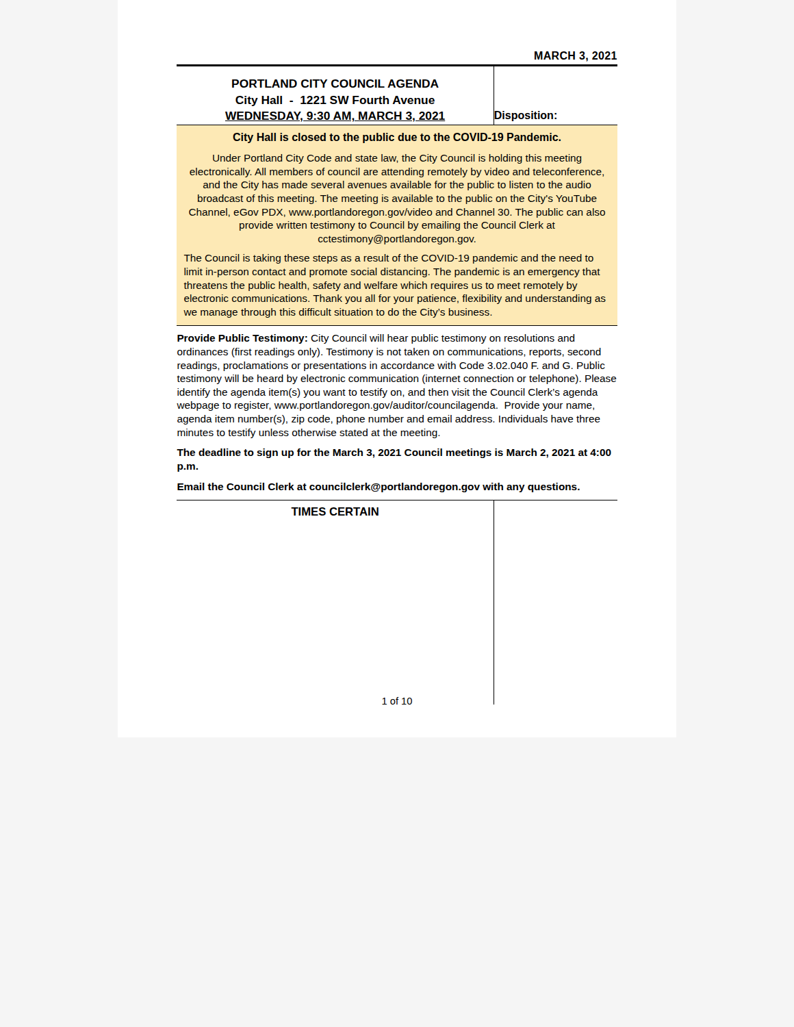MARCH 3, 2021
| PORTLAND CITY COUNCIL AGENDA City Hall - 1221 SW Fourth Avenue WEDNESDAY, 9:30 AM, MARCH 3, 2021 | Disposition: |
City Hall is closed to the public due to the COVID-19 Pandemic.
Under Portland City Code and state law, the City Council is holding this meeting electronically. All members of council are attending remotely by video and teleconference, and the City has made several avenues available for the public to listen to the audio broadcast of this meeting. The meeting is available to the public on the City's YouTube Channel, eGov PDX, www.portlandoregon.gov/video and Channel 30. The public can also provide written testimony to Council by emailing the Council Clerk at cctestimony@portlandoregon.gov.
The Council is taking these steps as a result of the COVID-19 pandemic and the need to limit in-person contact and promote social distancing. The pandemic is an emergency that threatens the public health, safety and welfare which requires us to meet remotely by electronic communications. Thank you all for your patience, flexibility and understanding as we manage through this difficult situation to do the City’s business.
Provide Public Testimony: City Council will hear public testimony on resolutions and ordinances (first readings only). Testimony is not taken on communications, reports, second readings, proclamations or presentations in accordance with Code 3.02.040 F. and G. Public testimony will be heard by electronic communication (internet connection or telephone). Please identify the agenda item(s) you want to testify on, and then visit the Council Clerk’s agenda webpage to register, www.portlandoregon.gov/auditor/councilagenda. Provide your name, agenda item number(s), zip code, phone number and email address. Individuals have three minutes to testify unless otherwise stated at the meeting.
The deadline to sign up for the March 3, 2021 Council meetings is March 2, 2021 at 4:00 p.m.
Email the Council Clerk at councilclerk@portlandoregon.gov with any questions.
| TIMES CERTAIN | |
1 of 10